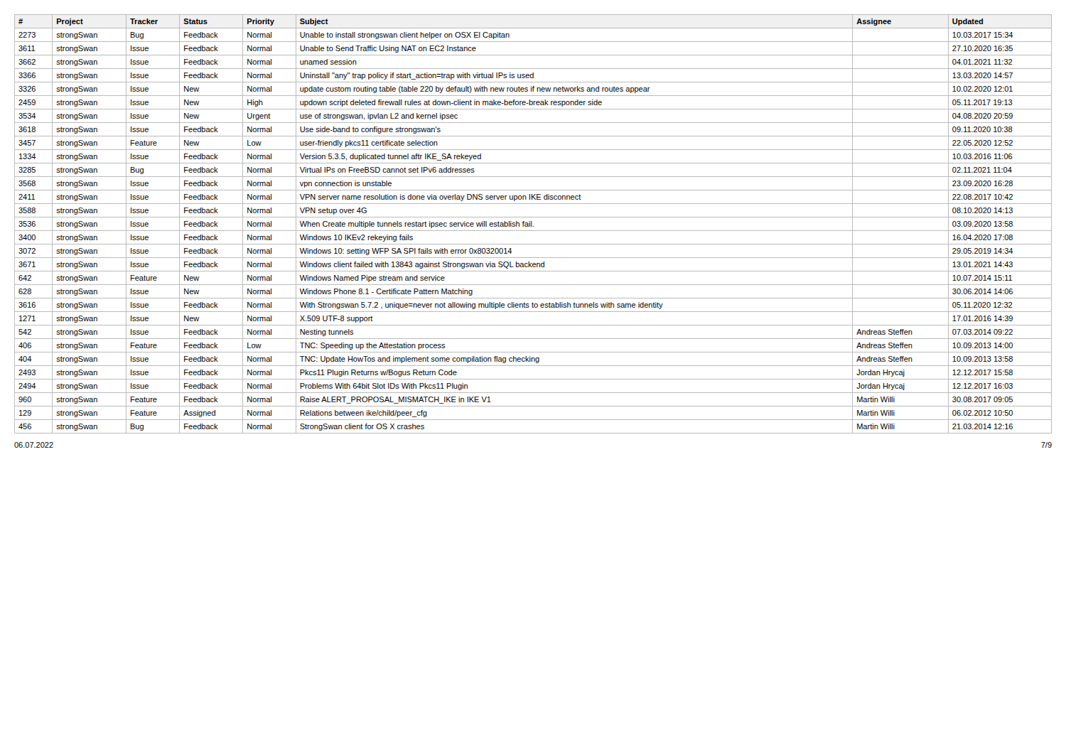| # | Project | Tracker | Status | Priority | Subject | Assignee | Updated |
| --- | --- | --- | --- | --- | --- | --- | --- |
| 2273 | strongSwan | Bug | Feedback | Normal | Unable to install strongswan client helper on OSX El Capitan | | 10.03.2017 15:34 |
| 3611 | strongSwan | Issue | Feedback | Normal | Unable to Send Traffic Using NAT on EC2 Instance | | 27.10.2020 16:35 |
| 3662 | strongSwan | Issue | Feedback | Normal | unamed session | | 04.01.2021 11:32 |
| 3366 | strongSwan | Issue | Feedback | Normal | Uninstall "any" trap policy if start_action=trap with virtual IPs is used | | 13.03.2020 14:57 |
| 3326 | strongSwan | Issue | New | Normal | update custom routing table (table 220 by default) with new routes if new networks and routes appear | | 10.02.2020 12:01 |
| 2459 | strongSwan | Issue | New | High | updown script deleted firewall rules at down-client in make-before-break responder side | | 05.11.2017 19:13 |
| 3534 | strongSwan | Issue | New | Urgent | use of strongswan, ipvlan L2 and kernel ipsec | | 04.08.2020 20:59 |
| 3618 | strongSwan | Issue | Feedback | Normal | Use side-band to configure strongswan's | | 09.11.2020 10:38 |
| 3457 | strongSwan | Feature | New | Low | user-friendly pkcs11 certificate selection | | 22.05.2020 12:52 |
| 1334 | strongSwan | Issue | Feedback | Normal | Version 5.3.5, duplicated tunnel aftr IKE_SA rekeyed | | 10.03.2016 11:06 |
| 3285 | strongSwan | Bug | Feedback | Normal | Virtual IPs on FreeBSD cannot set IPv6 addresses | | 02.11.2021 11:04 |
| 3568 | strongSwan | Issue | Feedback | Normal | vpn connection is unstable | | 23.09.2020 16:28 |
| 2411 | strongSwan | Issue | Feedback | Normal | VPN server name resolution is done via overlay DNS server upon IKE disconnect | | 22.08.2017 10:42 |
| 3588 | strongSwan | Issue | Feedback | Normal | VPN setup over 4G | | 08.10.2020 14:13 |
| 3536 | strongSwan | Issue | Feedback | Normal | When Create multiple tunnels restart ipsec service will establish fail. | | 03.09.2020 13:58 |
| 3400 | strongSwan | Issue | Feedback | Normal | Windows 10 IKEv2 rekeying fails | | 16.04.2020 17:08 |
| 3072 | strongSwan | Issue | Feedback | Normal | Windows 10: setting WFP SA SPI fails with error 0x80320014 | | 29.05.2019 14:34 |
| 3671 | strongSwan | Issue | Feedback | Normal | Windows client failed with 13843 against Strongswan via SQL backend | | 13.01.2021 14:43 |
| 642 | strongSwan | Feature | New | Normal | Windows Named Pipe stream and service | | 10.07.2014 15:11 |
| 628 | strongSwan | Issue | New | Normal | Windows Phone 8.1 - Certificate Pattern Matching | | 30.06.2014 14:06 |
| 3616 | strongSwan | Issue | Feedback | Normal | With Strongswan 5.7.2 , unique=never not allowing multiple clients to establish tunnels with same identity | | 05.11.2020 12:32 |
| 1271 | strongSwan | Issue | New | Normal | X.509 UTF-8 support | | 17.01.2016 14:39 |
| 542 | strongSwan | Issue | Feedback | Normal | Nesting tunnels | Andreas Steffen | 07.03.2014 09:22 |
| 406 | strongSwan | Feature | Feedback | Low | TNC: Speeding up the Attestation process | Andreas Steffen | 10.09.2013 14:00 |
| 404 | strongSwan | Issue | Feedback | Normal | TNC: Update HowTos and implement some compilation flag checking | Andreas Steffen | 10.09.2013 13:58 |
| 2493 | strongSwan | Issue | Feedback | Normal | Pkcs11 Plugin Returns w/Bogus Return Code | Jordan Hrycaj | 12.12.2017 15:58 |
| 2494 | strongSwan | Issue | Feedback | Normal | Problems With 64bit Slot IDs With Pkcs11 Plugin | Jordan Hrycaj | 12.12.2017 16:03 |
| 960 | strongSwan | Feature | Feedback | Normal | Raise ALERT_PROPOSAL_MISMATCH_IKE in IKE V1 | Martin Willi | 30.08.2017 09:05 |
| 129 | strongSwan | Feature | Assigned | Normal | Relations between ike/child/peer_cfg | Martin Willi | 06.02.2012 10:50 |
| 456 | strongSwan | Bug | Feedback | Normal | StrongSwan client for OS X crashes | Martin Willi | 21.03.2014 12:16 |
06.07.2022 7/9